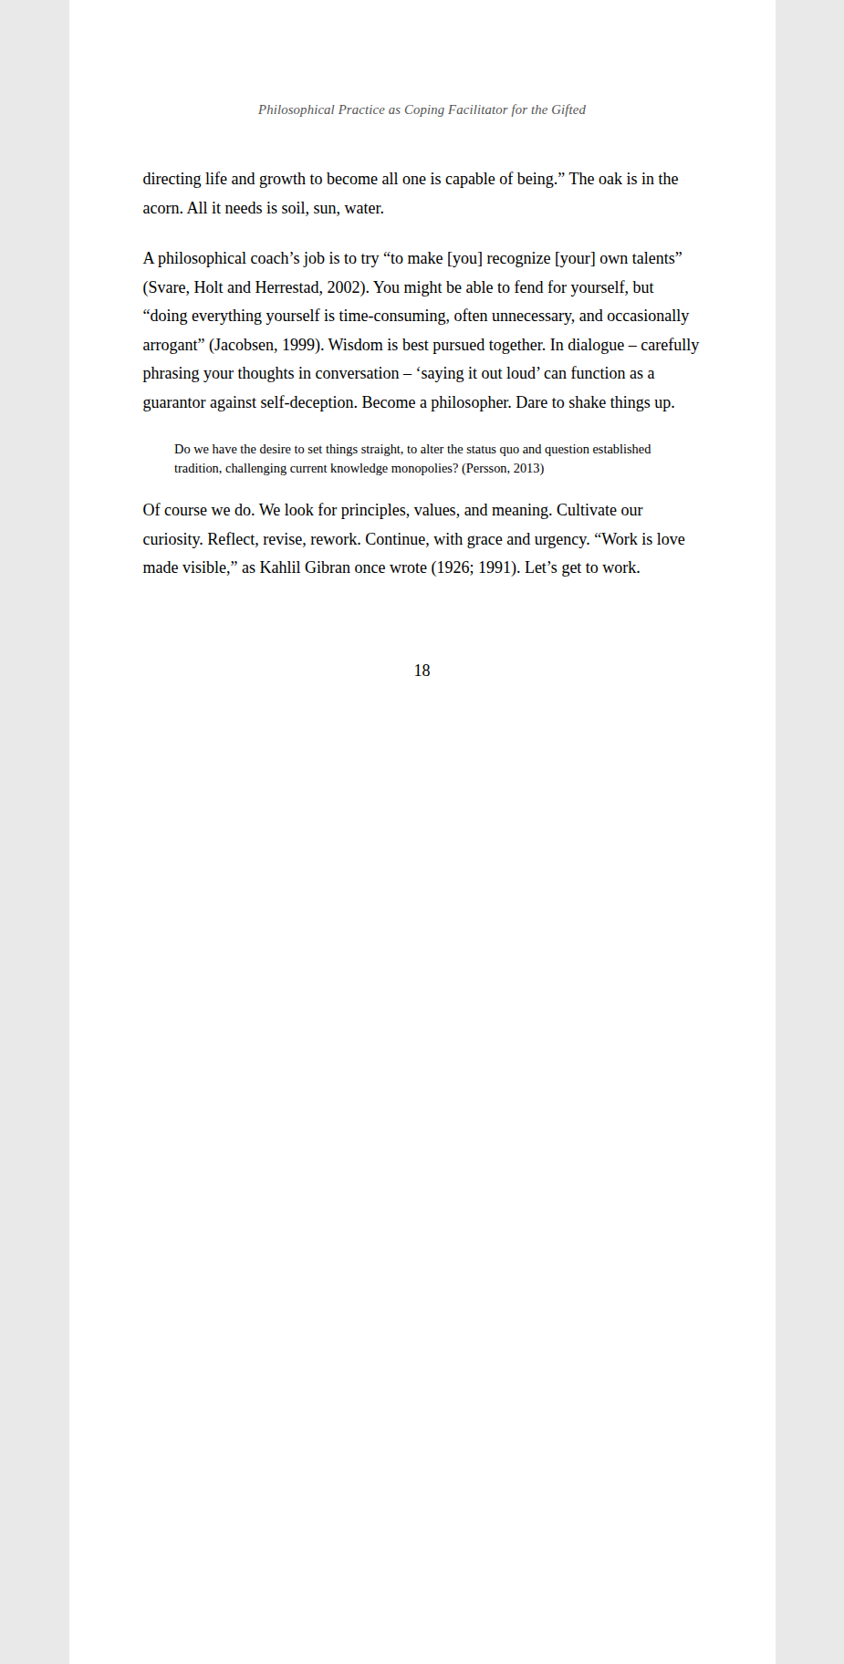Philosophical Practice as Coping Facilitator for the Gifted
directing life and growth to become all one is capable of being.” The oak is in the acorn. All it needs is soil, sun, water.
A philosophical coach’s job is to try “to make [you] recognize [your] own talents” (Svare, Holt and Herrestad, 2002). You might be able to fend for yourself, but “doing everything yourself is time-consuming, often unnecessary, and occasionally arrogant” (Jacobsen, 1999). Wisdom is best pursued together. In dialogue – carefully phrasing your thoughts in conversation – ‘saying it out loud’ can function as a guarantor against self-deception. Become a philosopher. Dare to shake things up.
Do we have the desire to set things straight, to alter the status quo and question established tradition, challenging current knowledge monopolies? (Persson, 2013)
Of course we do. We look for principles, values, and meaning. Cultivate our curiosity. Reflect, revise, rework. Continue, with grace and urgency. “Work is love made visible,” as Kahlil Gibran once wrote (1926; 1991). Let’s get to work.
18